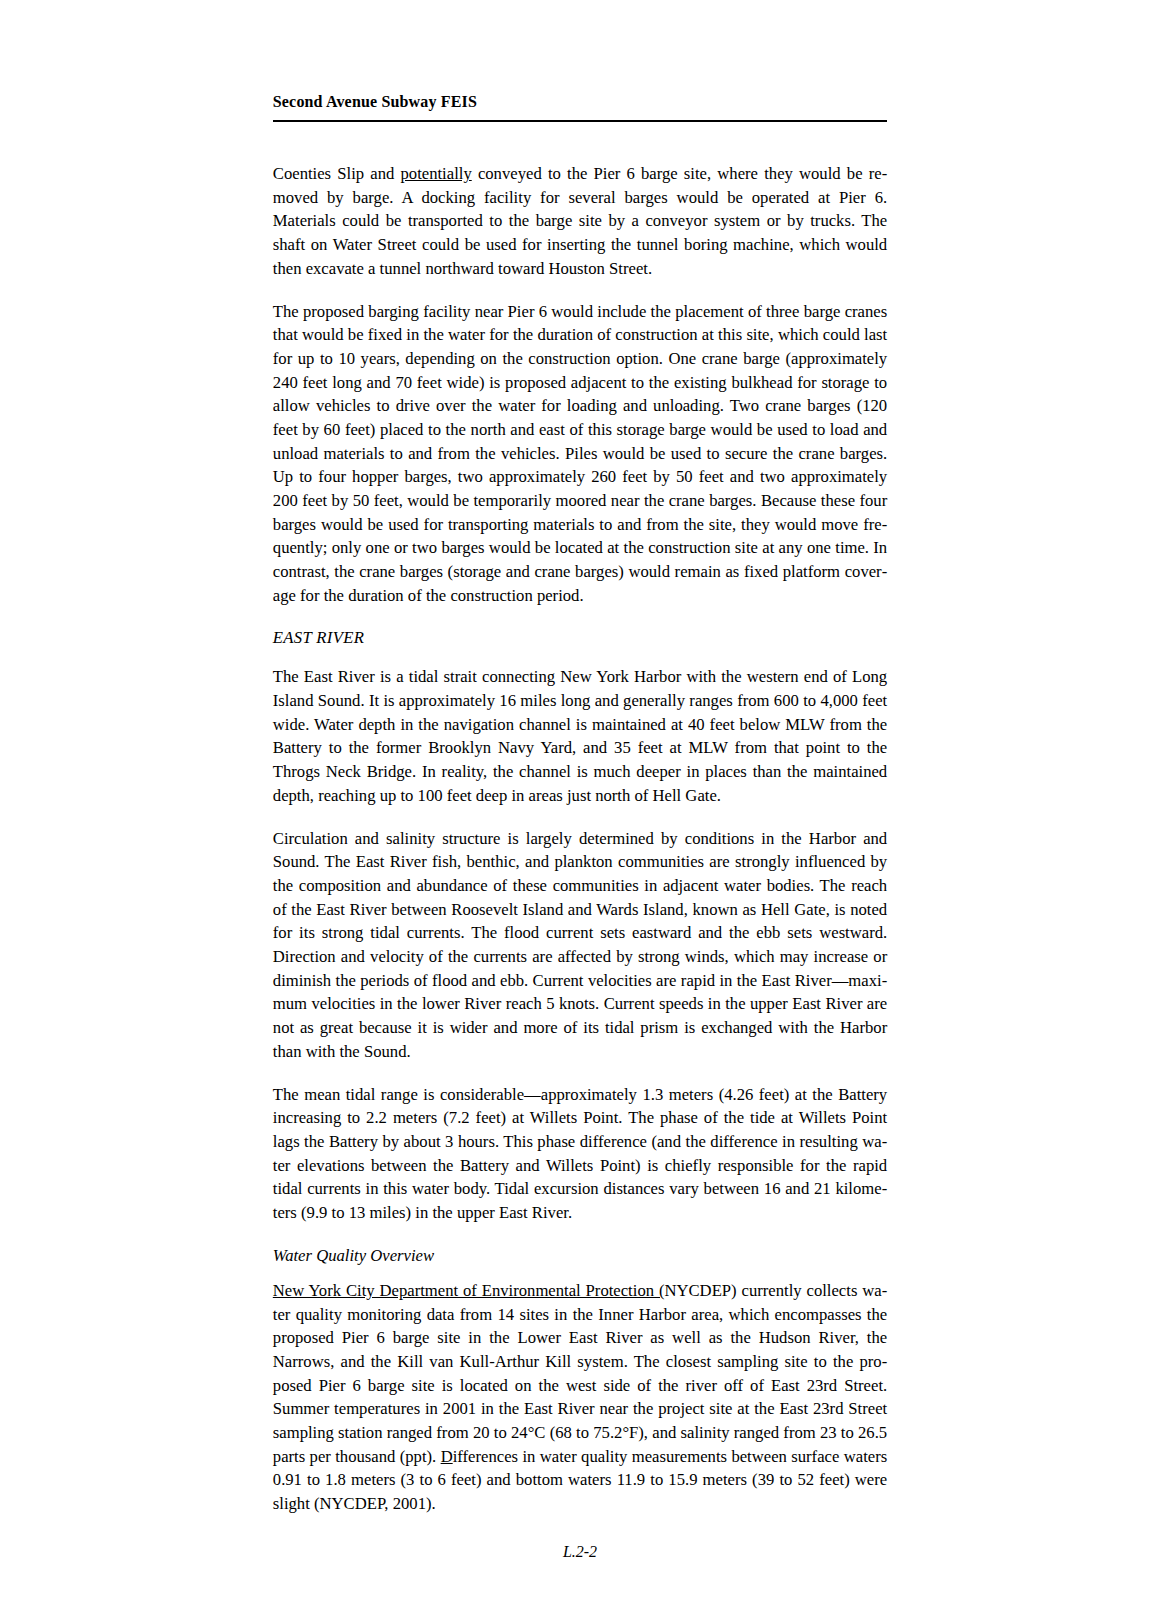Second Avenue Subway FEIS
Coenties Slip and potentially conveyed to the Pier 6 barge site, where they would be removed by barge. A docking facility for several barges would be operated at Pier 6. Materials could be transported to the barge site by a conveyor system or by trucks. The shaft on Water Street could be used for inserting the tunnel boring machine, which would then excavate a tunnel northward toward Houston Street.
The proposed barging facility near Pier 6 would include the placement of three barge cranes that would be fixed in the water for the duration of construction at this site, which could last for up to 10 years, depending on the construction option. One crane barge (approximately 240 feet long and 70 feet wide) is proposed adjacent to the existing bulkhead for storage to allow vehicles to drive over the water for loading and unloading. Two crane barges (120 feet by 60 feet) placed to the north and east of this storage barge would be used to load and unload materials to and from the vehicles. Piles would be used to secure the crane barges. Up to four hopper barges, two approximately 260 feet by 50 feet and two approximately 200 feet by 50 feet, would be temporarily moored near the crane barges. Because these four barges would be used for transporting materials to and from the site, they would move frequently; only one or two barges would be located at the construction site at any one time. In contrast, the crane barges (storage and crane barges) would remain as fixed platform coverage for the duration of the construction period.
East River
The East River is a tidal strait connecting New York Harbor with the western end of Long Island Sound. It is approximately 16 miles long and generally ranges from 600 to 4,000 feet wide. Water depth in the navigation channel is maintained at 40 feet below MLW from the Battery to the former Brooklyn Navy Yard, and 35 feet at MLW from that point to the Throgs Neck Bridge. In reality, the channel is much deeper in places than the maintained depth, reaching up to 100 feet deep in areas just north of Hell Gate.
Circulation and salinity structure is largely determined by conditions in the Harbor and Sound. The East River fish, benthic, and plankton communities are strongly influenced by the composition and abundance of these communities in adjacent water bodies. The reach of the East River between Roosevelt Island and Wards Island, known as Hell Gate, is noted for its strong tidal currents. The flood current sets eastward and the ebb sets westward. Direction and velocity of the currents are affected by strong winds, which may increase or diminish the periods of flood and ebb. Current velocities are rapid in the East River—maximum velocities in the lower River reach 5 knots. Current speeds in the upper East River are not as great because it is wider and more of its tidal prism is exchanged with the Harbor than with the Sound.
The mean tidal range is considerable—approximately 1.3 meters (4.26 feet) at the Battery increasing to 2.2 meters (7.2 feet) at Willets Point. The phase of the tide at Willets Point lags the Battery by about 3 hours. This phase difference (and the difference in resulting water elevations between the Battery and Willets Point) is chiefly responsible for the rapid tidal currents in this water body. Tidal excursion distances vary between 16 and 21 kilometers (9.9 to 13 miles) in the upper East River.
Water Quality Overview
New York City Department of Environmental Protection (NYCDEP) currently collects water quality monitoring data from 14 sites in the Inner Harbor area, which encompasses the proposed Pier 6 barge site in the Lower East River as well as the Hudson River, the Narrows, and the Kill van Kull-Arthur Kill system. The closest sampling site to the proposed Pier 6 barge site is located on the west side of the river off of East 23rd Street. Summer temperatures in 2001 in the East River near the project site at the East 23rd Street sampling station ranged from 20 to 24°C (68 to 75.2°F), and salinity ranged from 23 to 26.5 parts per thousand (ppt). Differences in water quality measurements between surface waters 0.91 to 1.8 meters (3 to 6 feet) and bottom waters 11.9 to 15.9 meters (39 to 52 feet) were slight (NYCDEP, 2001).
L.2-2